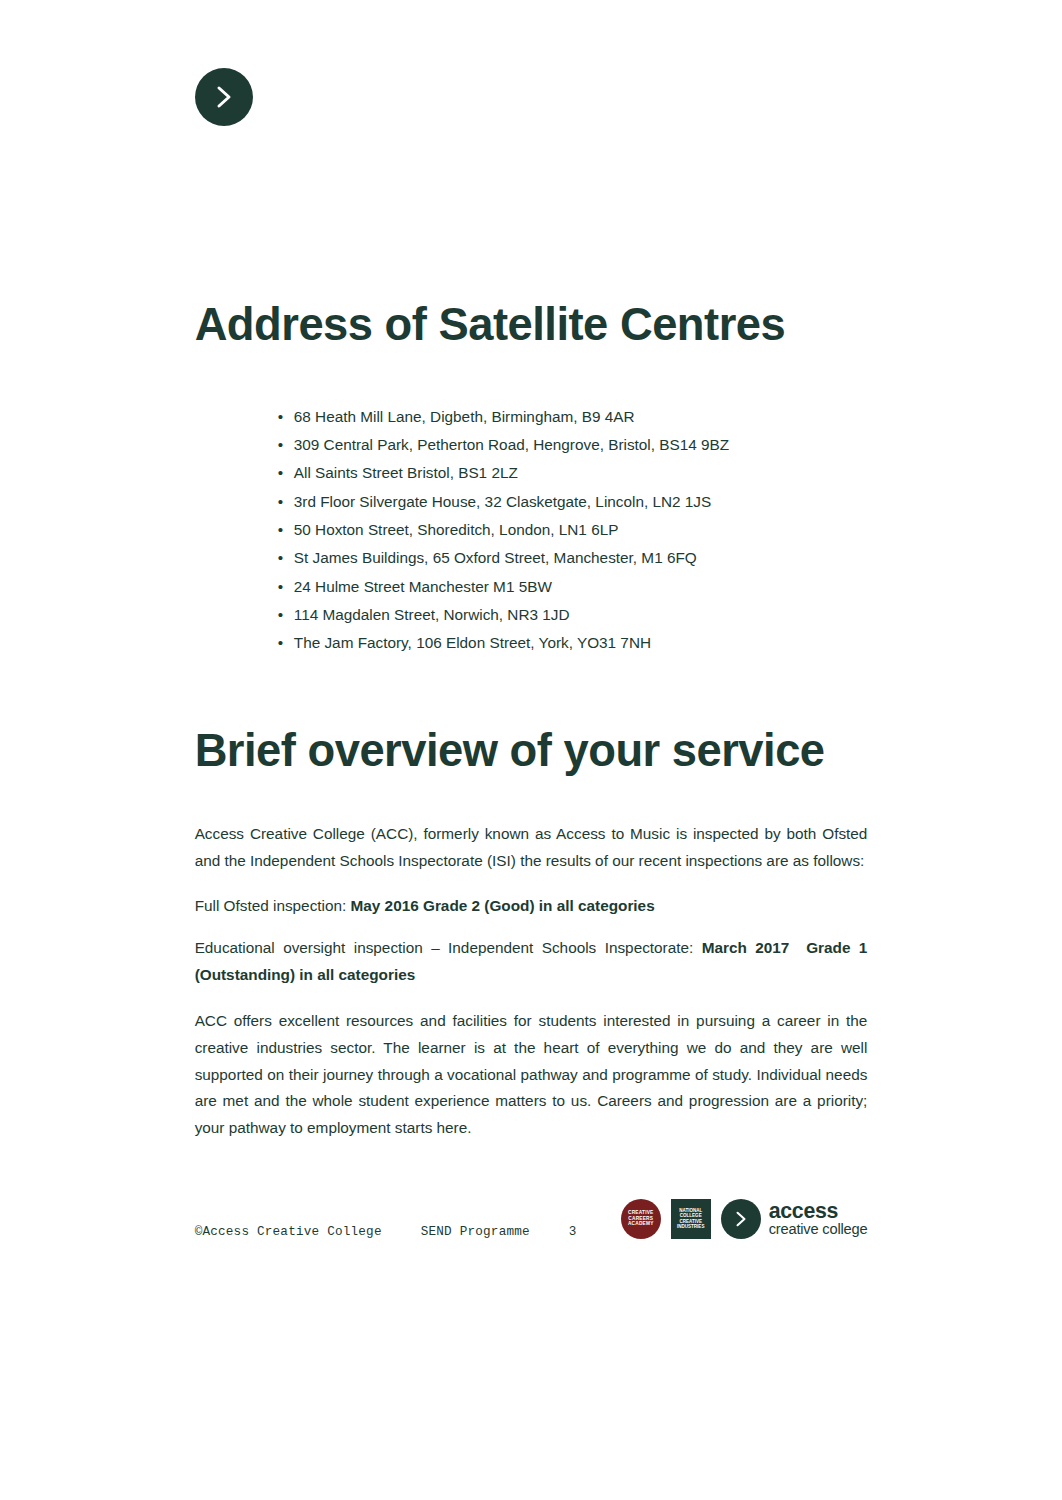Address of Satellite Centres
68 Heath Mill Lane, Digbeth, Birmingham, B9 4AR
309 Central Park, Petherton Road, Hengrove, Bristol, BS14 9BZ
All Saints Street Bristol, BS1 2LZ
3rd Floor Silvergate House, 32 Clasketgate, Lincoln, LN2 1JS
50 Hoxton Street, Shoreditch, London, LN1 6LP
St James Buildings, 65 Oxford Street, Manchester, M1 6FQ
24 Hulme Street Manchester M1 5BW
114 Magdalen Street, Norwich, NR3 1JD
The Jam Factory, 106 Eldon Street, York, YO31 7NH
Brief overview of your service
Access Creative College (ACC), formerly known as Access to Music is inspected by both Ofsted and the Independent Schools Inspectorate (ISI) the results of our recent inspections are as follows:
Full Ofsted inspection: May 2016 Grade 2 (Good) in all categories
Educational oversight inspection – Independent Schools Inspectorate: March 2017 Grade 1 (Outstanding) in all categories
ACC offers excellent resources and facilities for students interested in pursuing a career in the creative industries sector. The learner is at the heart of everything we do and they are well supported on their journey through a vocational pathway and programme of study. Individual needs are met and the whole student experience matters to us. Careers and progression are a priority; your pathway to employment starts here.
©Access Creative College SEND Programme 3
CREATIVE
CAREERS
ACADEMY
NATIONAL
COLLEGE
CREATIVE
INDUSTRIES
access
creative college